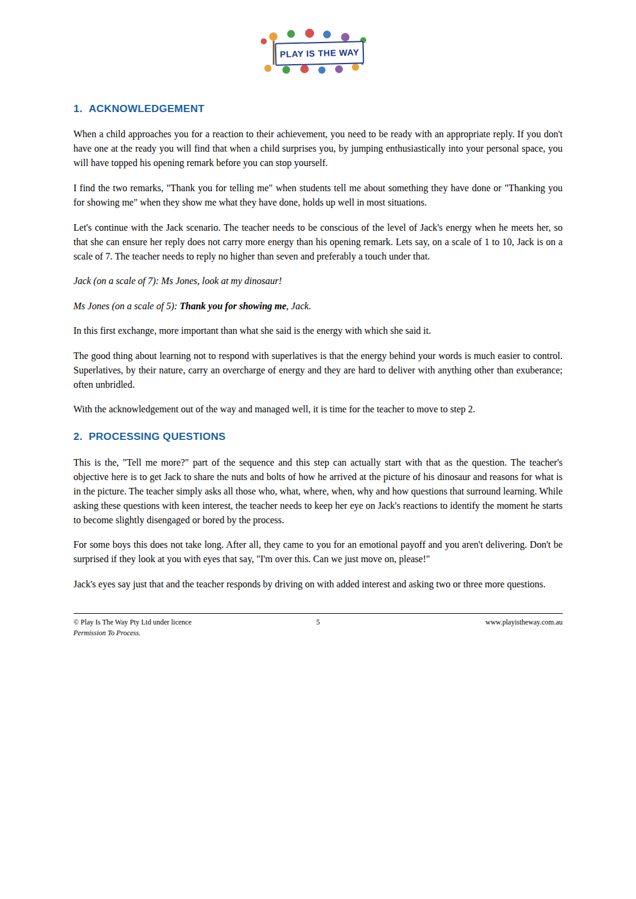PLAY IS THE WAY
1. ACKNOWLEDGEMENT
When a child approaches you for a reaction to their achievement, you need to be ready with an appropriate reply. If you don't have one at the ready you will find that when a child surprises you, by jumping enthusiastically into your personal space, you will have topped his opening remark before you can stop yourself.
I find the two remarks, "Thank you for telling me" when students tell me about something they have done or "Thanking you for showing me" when they show me what they have done, holds up well in most situations.
Let's continue with the Jack scenario. The teacher needs to be conscious of the level of Jack's energy when he meets her, so that she can ensure her reply does not carry more energy than his opening remark. Lets say, on a scale of 1 to 10, Jack is on a scale of 7. The teacher needs to reply no higher than seven and preferably a touch under that.
Jack (on a scale of 7): Ms Jones, look at my dinosaur!
Ms Jones (on a scale of 5): Thank you for showing me, Jack.
In this first exchange, more important than what she said is the energy with which she said it.
The good thing about learning not to respond with superlatives is that the energy behind your words is much easier to control. Superlatives, by their nature, carry an overcharge of energy and they are hard to deliver with anything other than exuberance; often unbridled.
With the acknowledgement out of the way and managed well, it is time for the teacher to move to step 2.
2. PROCESSING QUESTIONS
This is the, "Tell me more?" part of the sequence and this step can actually start with that as the question. The teacher's objective here is to get Jack to share the nuts and bolts of how he arrived at the picture of his dinosaur and reasons for what is in the picture. The teacher simply asks all those who, what, where, when, why and how questions that surround learning. While asking these questions with keen interest, the teacher needs to keep her eye on Jack's reactions to identify the moment he starts to become slightly disengaged or bored by the process.
For some boys this does not take long. After all, they came to you for an emotional payoff and you aren't delivering. Don't be surprised if they look at you with eyes that say, "I'm over this. Can we just move on, please!"
Jack's eyes say just that and the teacher responds by driving on with added interest and asking two or three more questions.
© Play Is The Way Pty Ltd under licence
Permission To Process.
5
www.playistheway.com.au